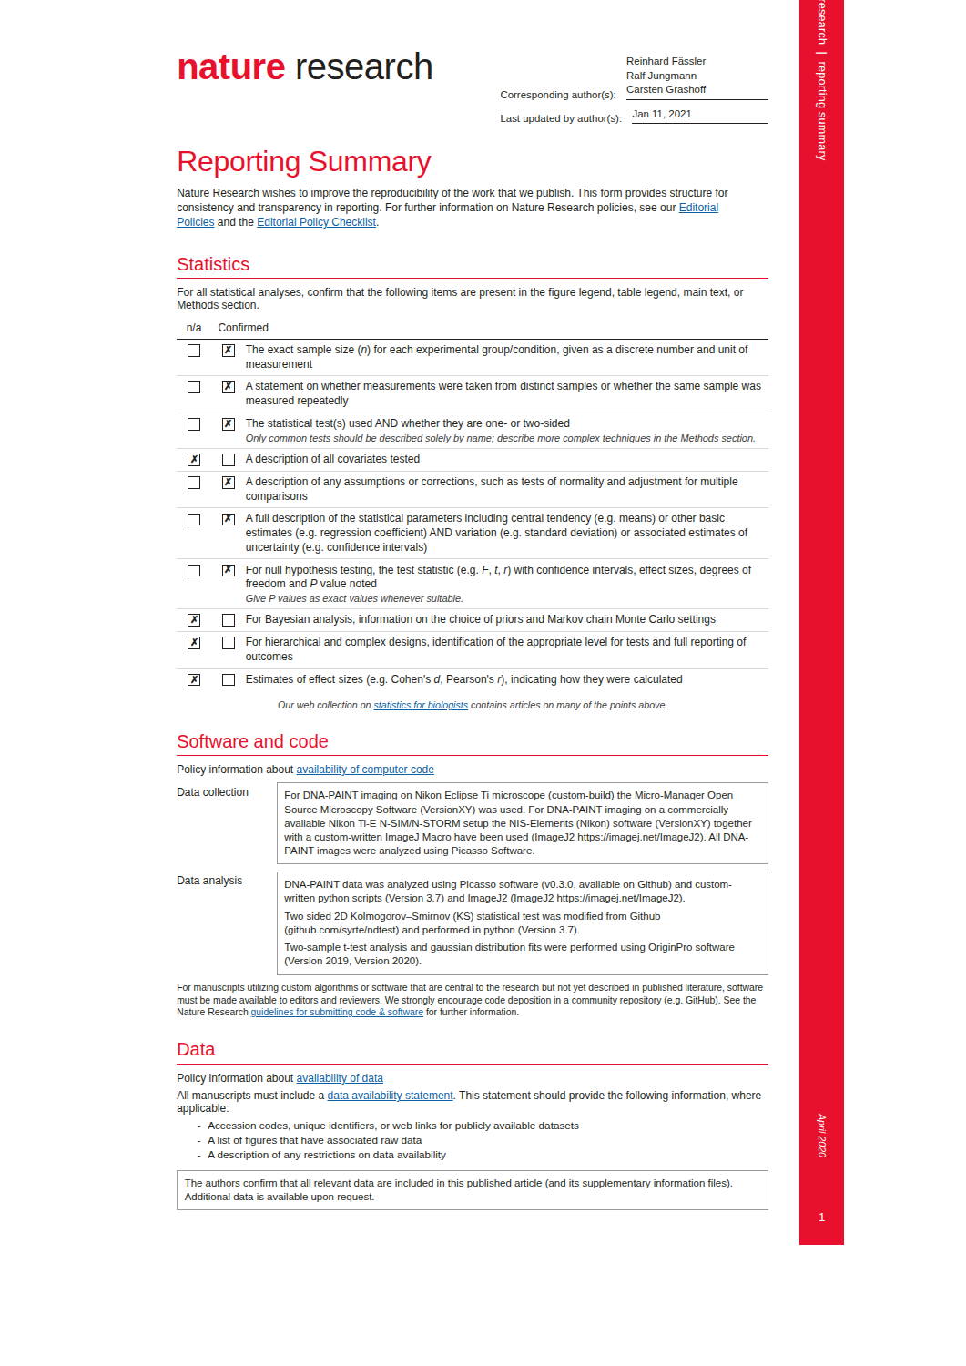nature research | reporting summary
April 2020
1
nature research
Corresponding author(s):
Reinhard Fässler Ralf Jungmann Carsten Grashoff
Last updated by author(s):
Jan 11, 2021
Reporting Summary
Nature Research wishes to improve the reproducibility of the work that we publish. This form provides structure for consistency and transparency in reporting. For further information on Nature Research policies, see our Editorial Policies and the Editorial Policy Checklist.
Statistics
For all statistical analyses, confirm that the following items are present in the figure legend, table legend, main text, or Methods section.
| n/a | Confirmed |
| --- | --- |
| | | The exact sample size ( n ) for each experimental group/condition, given as a discrete number and unit of measurement |
| | | A statement on whether measurements were taken from distinct samples or whether the same sample was measured repeatedly |
| | | The statistical test(s) used AND whether they are one- or two-sided Only common tests should be described solely by name; describe more complex techniques in the Methods section. |
| | | A description of all covariates tested |
| | | A description of any assumptions or corrections, such as tests of normality and adjustment for multiple comparisons |
| | | A full description of the statistical parameters including central tendency (e.g. means) or other basic estimates (e.g. regression coefficient) AND variation (e.g. standard deviation) or associated estimates of uncertainty (e.g. confidence intervals) |
| | | For null hypothesis testing, the test statistic (e.g. F , t , r ) with confidence intervals, effect sizes, degrees of freedom and P value noted Give P values as exact values whenever suitable. |
| | | For Bayesian analysis, information on the choice of priors and Markov chain Monte Carlo settings |
| | | For hierarchical and complex designs, identification of the appropriate level for tests and full reporting of outcomes |
| | | Estimates of effect sizes (e.g. Cohen's d , Pearson's r ), indicating how they were calculated |
Our web collection on statistics for biologists contains articles on many of the points above.
Software and code
Policy information about availability of computer code
Data collection
For DNA-PAINT imaging on Nikon Eclipse Ti microscope (custom-build) the Micro-Manager Open Source Microscopy Software (VersionXY) was used. For DNA-PAINT imaging on a commercially available Nikon Ti-E N-SIM/N-STORM setup the NIS-Elements (Nikon) software (VersionXY) together with a custom-written ImageJ Macro have been used (ImageJ2 https://imagej.net/ImageJ2). All DNA-PAINT images were analyzed using Picasso Software.
Data analysis
DNA-PAINT data was analyzed using Picasso software (v0.3.0, available on Github) and custom-written python scripts (Version 3.7) and ImageJ2 (ImageJ2 https://imagej.net/ImageJ2).
Two sided 2D Kolmogorov–Smirnov (KS) statistical test was modified from Github (github.com/syrte/ndtest) and performed in python (Version 3.7).
Two-sample t-test analysis and gaussian distribution fits were performed using OriginPro software (Version 2019, Version 2020).
For manuscripts utilizing custom algorithms or software that are central to the research but not yet described in published literature, software must be made available to editors and reviewers. We strongly encourage code deposition in a community repository (e.g. GitHub). See the Nature Research guidelines for submitting code & software for further information.
Data
Policy information about availability of data
All manuscripts must include a data availability statement. This statement should provide the following information, where applicable:
Accession codes, unique identifiers, or web links for publicly available datasets
A list of figures that have associated raw data
A description of any restrictions on data availability
The authors confirm that all relevant data are included in this published article (and its supplementary information files). Additional data is available upon request.